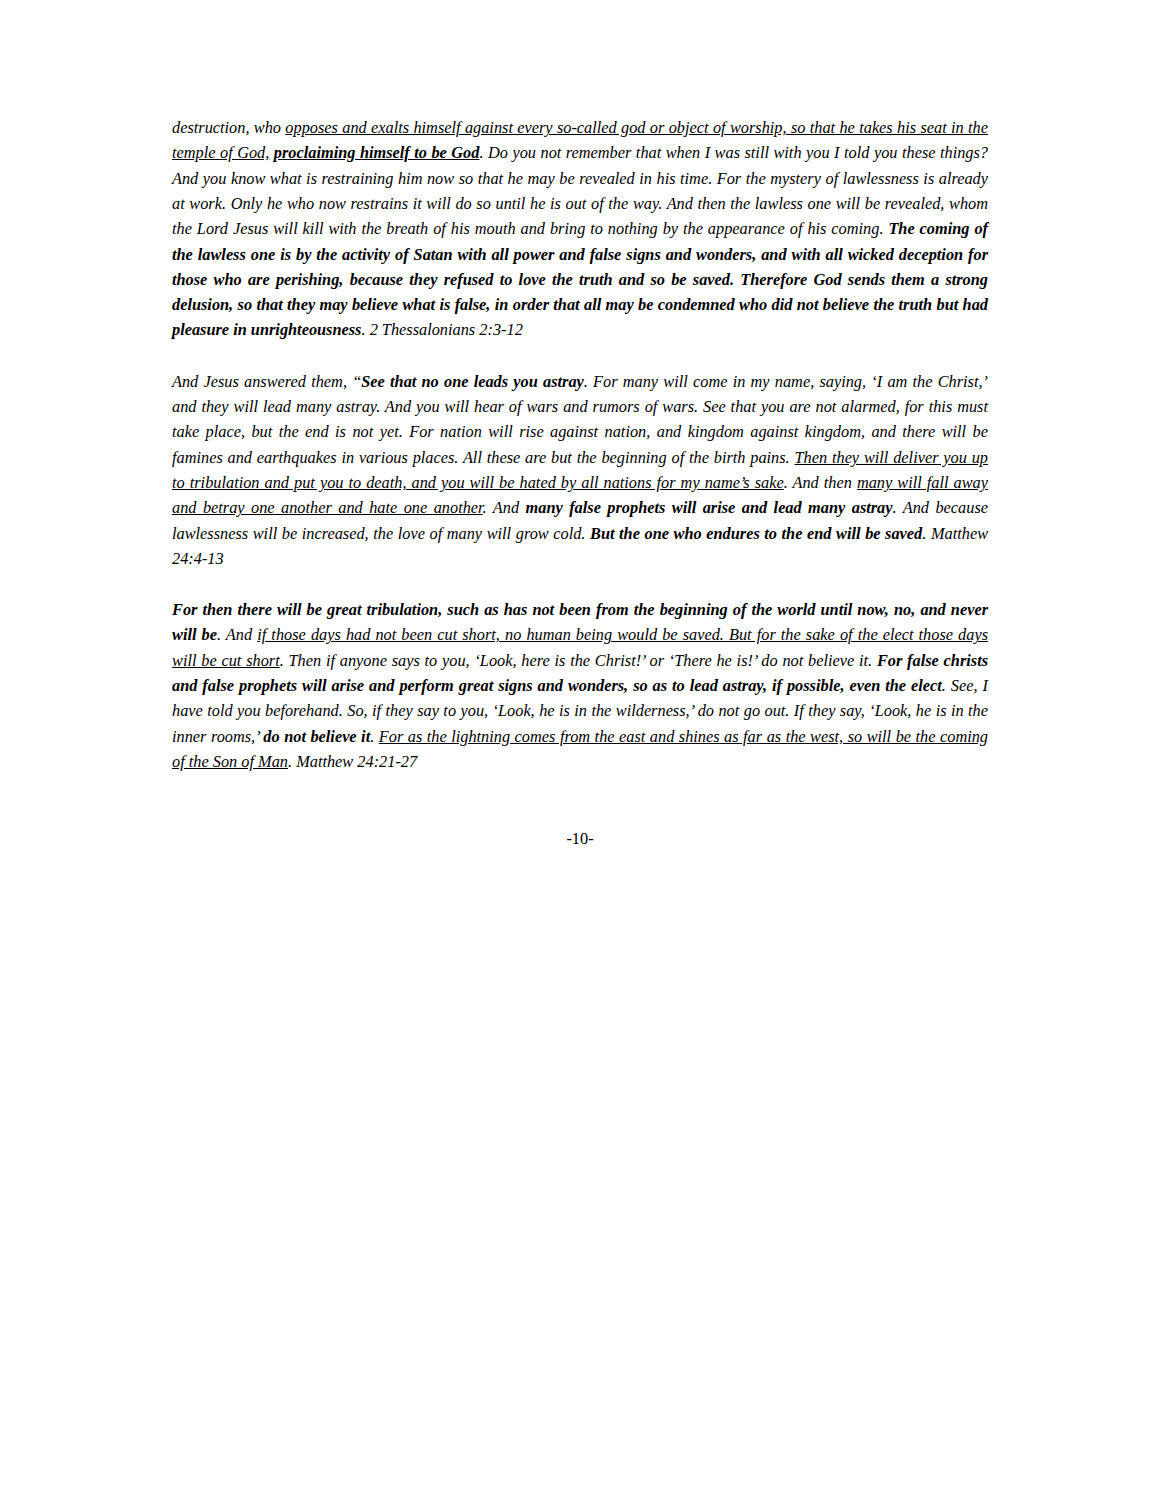destruction, who opposes and exalts himself against every so-called god or object of worship, so that he takes his seat in the temple of God, proclaiming himself to be God. Do you not remember that when I was still with you I told you these things? And you know what is restraining him now so that he may be revealed in his time. For the mystery of lawlessness is already at work. Only he who now restrains it will do so until he is out of the way. And then the lawless one will be revealed, whom the Lord Jesus will kill with the breath of his mouth and bring to nothing by the appearance of his coming. The coming of the lawless one is by the activity of Satan with all power and false signs and wonders, and with all wicked deception for those who are perishing, because they refused to love the truth and so be saved. Therefore God sends them a strong delusion, so that they may believe what is false, in order that all may be condemned who did not believe the truth but had pleasure in unrighteousness. 2 Thessalonians 2:3-12
And Jesus answered them, “See that no one leads you astray. For many will come in my name, saying, ‘I am the Christ,’ and they will lead many astray. And you will hear of wars and rumors of wars. See that you are not alarmed, for this must take place, but the end is not yet. For nation will rise against nation, and kingdom against kingdom, and there will be famines and earthquakes in various places. All these are but the beginning of the birth pains. Then they will deliver you up to tribulation and put you to death, and you will be hated by all nations for my name’s sake. And then many will fall away and betray one another and hate one another. And many false prophets will arise and lead many astray. And because lawlessness will be increased, the love of many will grow cold. But the one who endures to the end will be saved. Matthew 24:4-13
For then there will be great tribulation, such as has not been from the beginning of the world until now, no, and never will be. And if those days had not been cut short, no human being would be saved. But for the sake of the elect those days will be cut short. Then if anyone says to you, ‘Look, here is the Christ!’ or ‘There he is!’ do not believe it. For false christs and false prophets will arise and perform great signs and wonders, so as to lead astray, if possible, even the elect. See, I have told you beforehand. So, if they say to you, ‘Look, he is in the wilderness,’ do not go out. If they say, ‘Look, he is in the inner rooms,’ do not believe it. For as the lightning comes from the east and shines as far as the west, so will be the coming of the Son of Man. Matthew 24:21-27
-10-